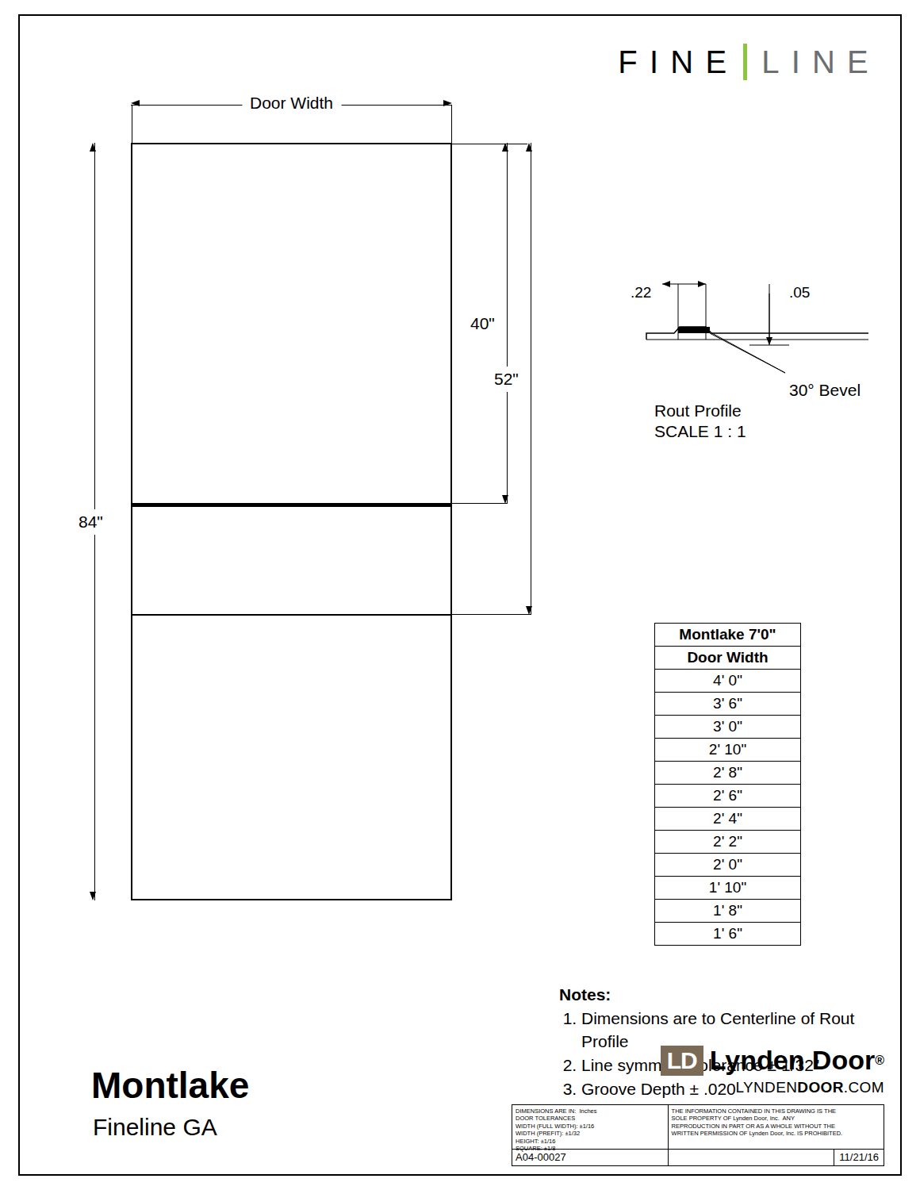FINE LINE
Door Width
84"
40"
52"
.22
.05
30° Bevel
Rout Profile
SCALE 1 : 1
| Montlake 7'0" |
| --- |
| Door Width |
| 4' 0" |
| 3' 6" |
| 3' 0" |
| 2' 10" |
| 2' 8" |
| 2' 6" |
| 2' 4" |
| 2' 2" |
| 2' 0" |
| 1' 10" |
| 1' 8" |
| 1' 6" |
Notes:
Dimensions are to Centerline of Rout Profile
Line symmetry tolerance ± 1/32"
Groove Depth ± .020
Montlake
Fineline GA
LDLynden Door® LYNDENDOOR.COM
DIMENSIONS ARE IN: Inches
DOOR TOLERANCES
WIDTH (FULL WIDTH): ±1/16
WIDTH (PREFIT): ±1/32
HEIGHT: ±1/16
SQUARE: ±1/8
THE INFORMATION CONTAINED IN THIS DRAWING IS THE
SOLE PROPERTY OF Lynden Door, Inc. ANY
REPRODUCTION IN PART OR AS A WHOLE WITHOUT THE
WRITTEN PERMISSION OF Lynden Door, Inc. IS PROHIBITED.
A04-00027
11/21/16